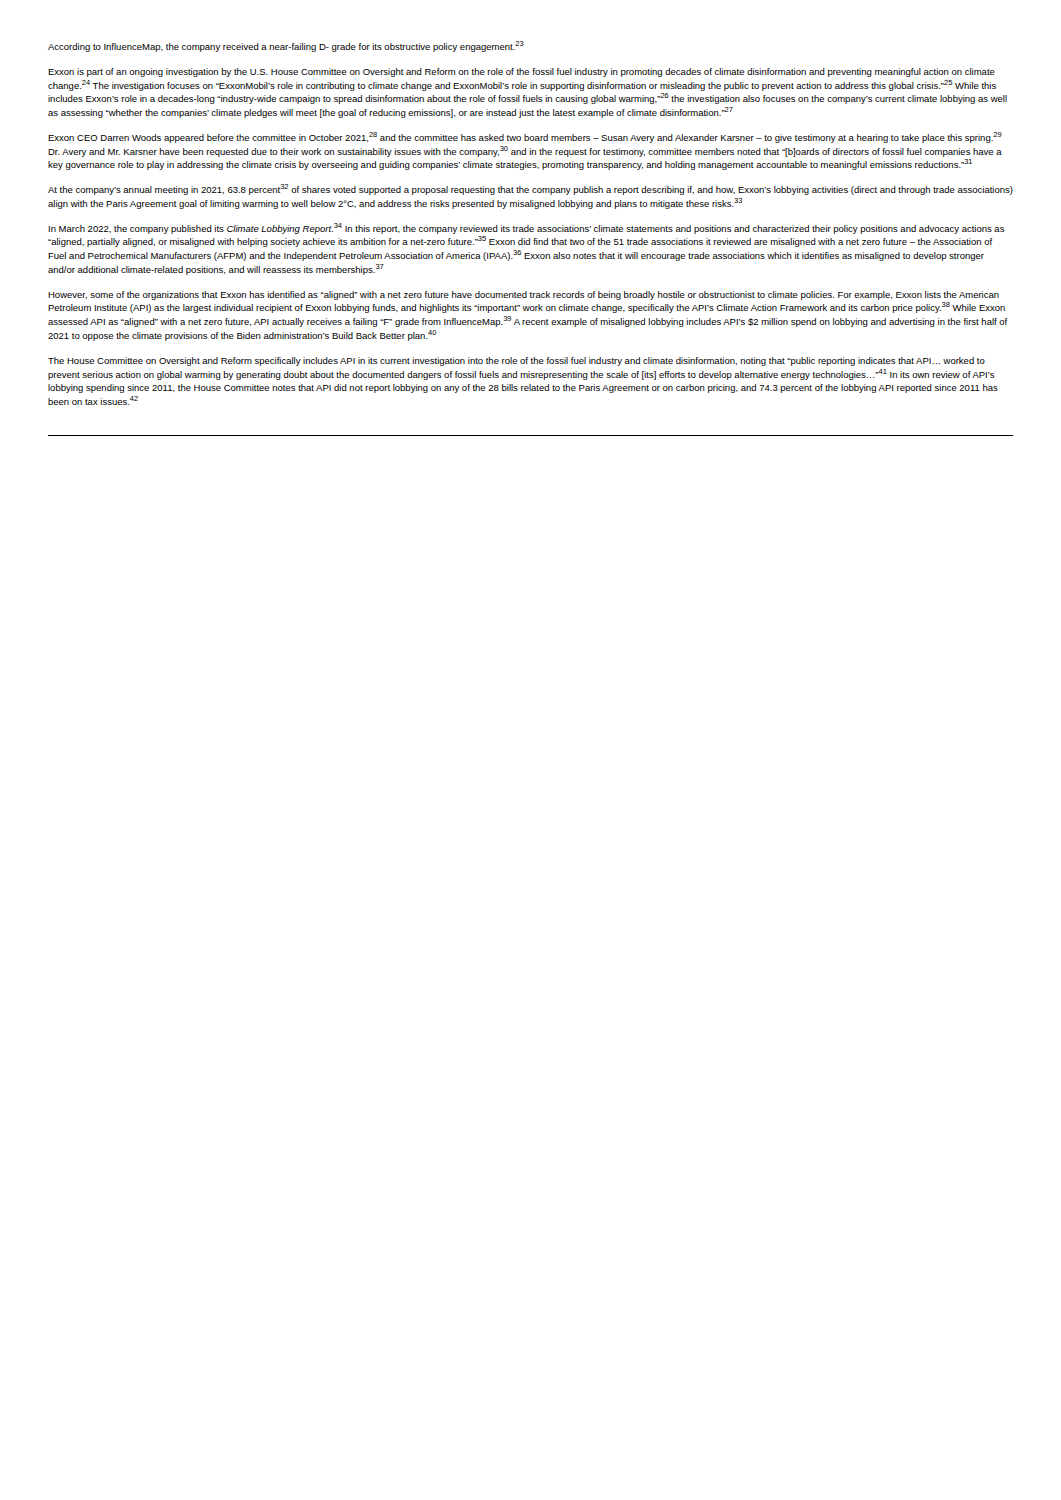According to InfluenceMap, the company received a near-failing D- grade for its obstructive policy engagement.23
Exxon is part of an ongoing investigation by the U.S. House Committee on Oversight and Reform on the role of the fossil fuel industry in promoting decades of climate disinformation and preventing meaningful action on climate change.24 The investigation focuses on “ExxonMobil’s role in contributing to climate change and ExxonMobil’s role in supporting disinformation or misleading the public to prevent action to address this global crisis.”25 While this includes Exxon’s role in a decades-long “industry-wide campaign to spread disinformation about the role of fossil fuels in causing global warming,”26 the investigation also focuses on the company’s current climate lobbying as well as assessing “whether the companies’ climate pledges will meet [the goal of reducing emissions], or are instead just the latest example of climate disinformation.”27
Exxon CEO Darren Woods appeared before the committee in October 2021,28 and the committee has asked two board members – Susan Avery and Alexander Karsner – to give testimony at a hearing to take place this spring.29 Dr. Avery and Mr. Karsner have been requested due to their work on sustainability issues with the company,30 and in the request for testimony, committee members noted that “[b]oards of directors of fossil fuel companies have a key governance role to play in addressing the climate crisis by overseeing and guiding companies’ climate strategies, promoting transparency, and holding management accountable to meaningful emissions reductions.”31
At the company’s annual meeting in 2021, 63.8 percent32 of shares voted supported a proposal requesting that the company publish a report describing if, and how, Exxon’s lobbying activities (direct and through trade associations) align with the Paris Agreement goal of limiting warming to well below 2°C, and address the risks presented by misaligned lobbying and plans to mitigate these risks.33
In March 2022, the company published its Climate Lobbying Report.34 In this report, the company reviewed its trade associations’ climate statements and positions and characterized their policy positions and advocacy actions as “aligned, partially aligned, or misaligned with helping society achieve its ambition for a net-zero future.”35 Exxon did find that two of the 51 trade associations it reviewed are misaligned with a net zero future – the Association of Fuel and Petrochemical Manufacturers (AFPM) and the Independent Petroleum Association of America (IPAA).36 Exxon also notes that it will encourage trade associations which it identifies as misaligned to develop stronger and/or additional climate-related positions, and will reassess its memberships.37
However, some of the organizations that Exxon has identified as “aligned” with a net zero future have documented track records of being broadly hostile or obstructionist to climate policies. For example, Exxon lists the American Petroleum Institute (API) as the largest individual recipient of Exxon lobbying funds, and highlights its “important” work on climate change, specifically the API’s Climate Action Framework and its carbon price policy.38 While Exxon assessed API as “aligned” with a net zero future, API actually receives a failing “F” grade from InfluenceMap.39 A recent example of misaligned lobbying includes API’s $2 million spend on lobbying and advertising in the first half of 2021 to oppose the climate provisions of the Biden administration’s Build Back Better plan.40
The House Committee on Oversight and Reform specifically includes API in its current investigation into the role of the fossil fuel industry and climate disinformation, noting that “public reporting indicates that API… worked to prevent serious action on global warming by generating doubt about the documented dangers of fossil fuels and misrepresenting the scale of [its] efforts to develop alternative energy technologies…”41 In its own review of API’s lobbying spending since 2011, the House Committee notes that API did not report lobbying on any of the 28 bills related to the Paris Agreement or on carbon pricing, and 74.3 percent of the lobbying API reported since 2011 has been on tax issues.42